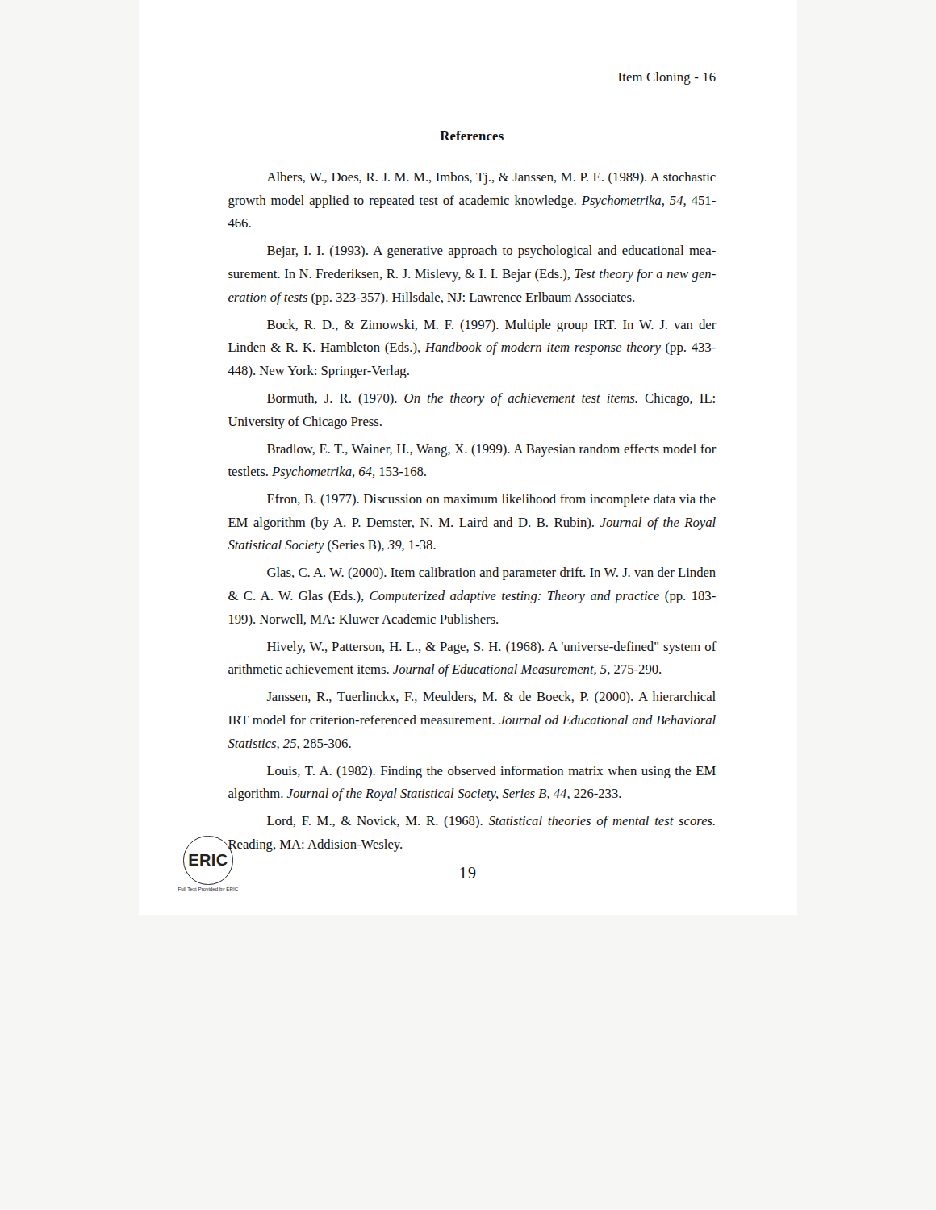Item Cloning - 16
References
Albers, W., Does, R. J. M. M., Imbos, Tj., & Janssen, M. P. E. (1989). A stochastic growth model applied to repeated test of academic knowledge. Psychometrika, 54, 451-466.
Bejar, I. I. (1993). A generative approach to psychological and educational measurement. In N. Frederiksen, R. J. Mislevy, & I. I. Bejar (Eds.), Test theory for a new generation of tests (pp. 323-357). Hillsdale, NJ: Lawrence Erlbaum Associates.
Bock, R. D., & Zimowski, M. F. (1997). Multiple group IRT. In W. J. van der Linden & R. K. Hambleton (Eds.), Handbook of modern item response theory (pp. 433-448). New York: Springer-Verlag.
Bormuth, J. R. (1970). On the theory of achievement test items. Chicago, IL: University of Chicago Press.
Bradlow, E. T., Wainer, H., Wang, X. (1999). A Bayesian random effects model for testlets. Psychometrika, 64, 153-168.
Efron, B. (1977). Discussion on maximum likelihood from incomplete data via the EM algorithm (by A. P. Demster, N. M. Laird and D. B. Rubin). Journal of the Royal Statistical Society (Series B), 39, 1-38.
Glas, C. A. W. (2000). Item calibration and parameter drift. In W. J. van der Linden & C. A. W. Glas (Eds.), Computerized adaptive testing: Theory and practice (pp. 183-199). Norwell, MA: Kluwer Academic Publishers.
Hively, W., Patterson, H. L., & Page, S. H. (1968). A 'universe-defined" system of arithmetic achievement items. Journal of Educational Measurement, 5, 275-290.
Janssen, R., Tuerlinckx, F., Meulders, M. & de Boeck, P. (2000). A hierarchical IRT model for criterion-referenced measurement. Journal od Educational and Behavioral Statistics, 25, 285-306.
Louis, T. A. (1982). Finding the observed information matrix when using the EM algorithm. Journal of the Royal Statistical Society, Series B, 44, 226-233.
Lord, F. M., & Novick, M. R. (1968). Statistical theories of mental test scores. Reading, MA: Addision-Wesley.
19
ERIC Full Text Provided by ERIC